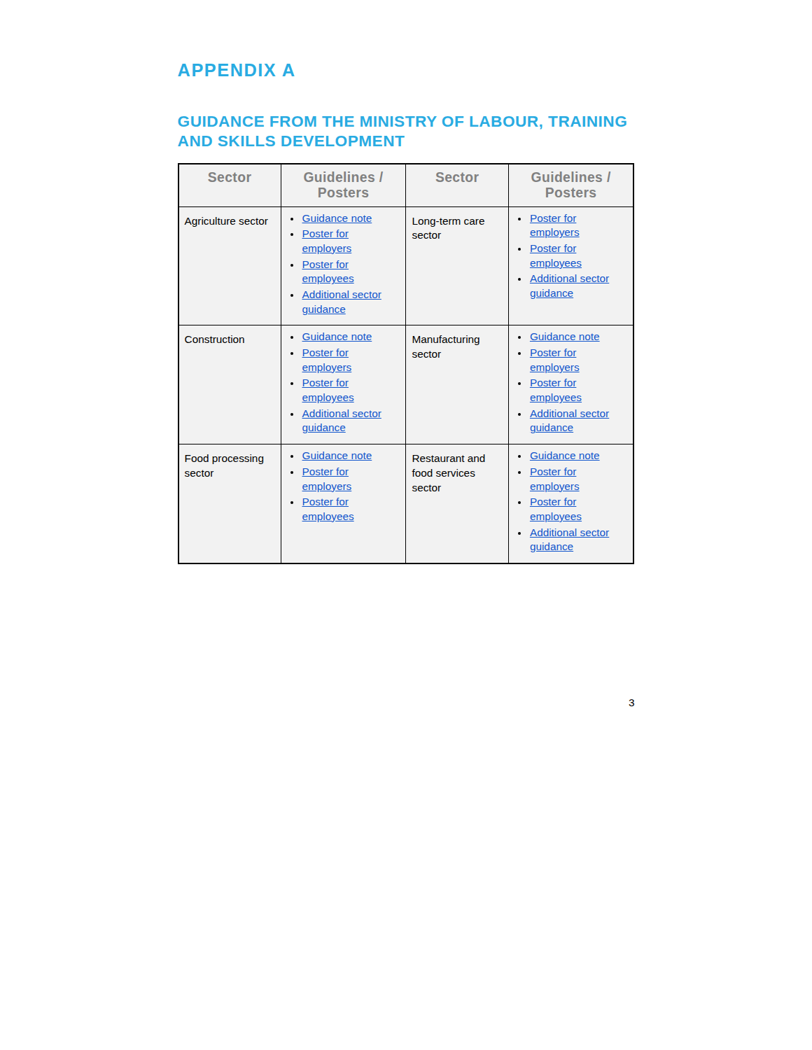APPENDIX A
GUIDANCE FROM THE MINISTRY OF LABOUR, TRAINING AND SKILLS DEVELOPMENT
| Sector | Guidelines / Posters | Sector | Guidelines / Posters |
| --- | --- | --- | --- |
| Agriculture sector | Guidance note Poster for employers Poster for employees Additional sector guidance | Long-term care sector | Poster for employers Poster for employees Additional sector guidance |
| Construction | Guidance note Poster for employers Poster for employees Additional sector guidance | Manufacturing sector | Guidance note Poster for employers Poster for employees Additional sector guidance |
| Food processing sector | Guidance note Poster for employers Poster for employees | Restaurant and food services sector | Guidance note Poster for employers Poster for employees Additional sector guidance |
3